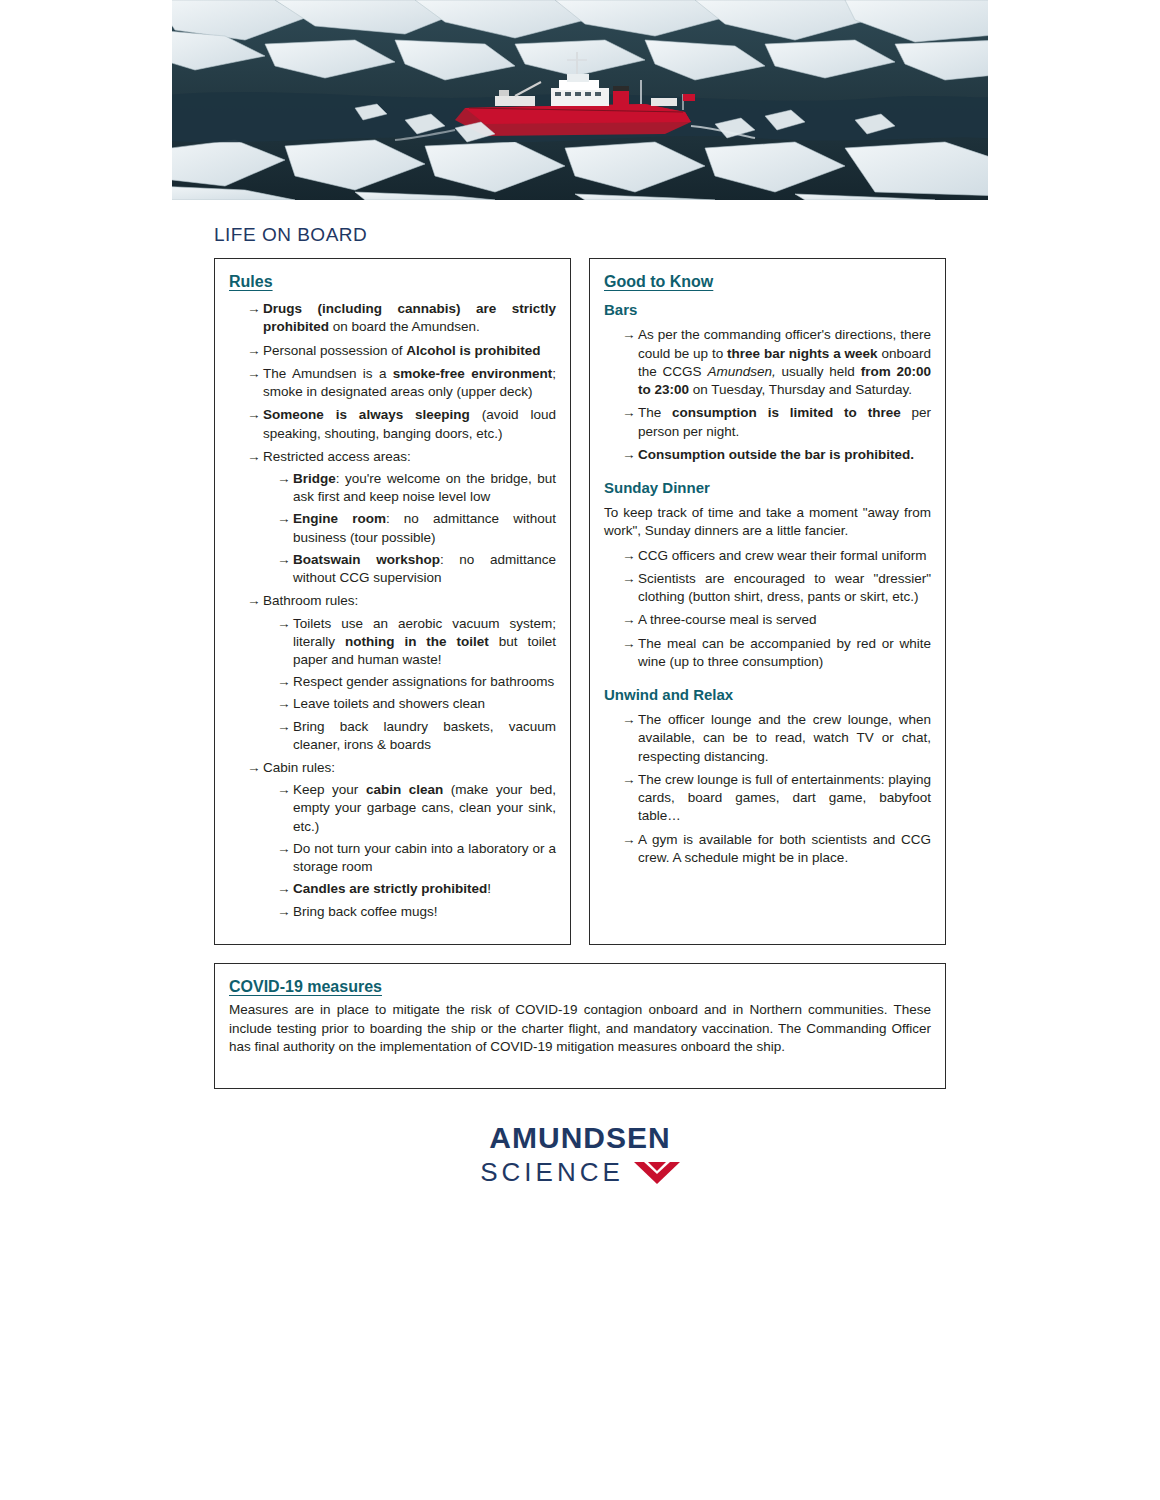LIFE ON BOARD
Rules
Drugs (including cannabis) are strictly prohibited on board the Amundsen.
Personal possession of Alcohol is prohibited
The Amundsen is a smoke-free environment; smoke in designated areas only (upper deck)
Someone is always sleeping (avoid loud speaking, shouting, banging doors, etc.)
Restricted access areas:
Bridge: you're welcome on the bridge, but ask first and keep noise level low
Engine room: no admittance without business (tour possible)
Boatswain workshop: no admittance without CCG supervision
Bathroom rules:
Toilets use an aerobic vacuum system; literally nothing in the toilet but toilet paper and human waste!
Respect gender assignations for bathrooms
Leave toilets and showers clean
Bring back laundry baskets, vacuum cleaner, irons & boards
Cabin rules:
Keep your cabin clean (make your bed, empty your garbage cans, clean your sink, etc.)
Do not turn your cabin into a laboratory or a storage room
Candles are strictly prohibited!
Bring back coffee mugs!
Good to Know
Bars
As per the commanding officer's directions, there could be up to three bar nights a week onboard the CCGS Amundsen, usually held from 20:00 to 23:00 on Tuesday, Thursday and Saturday.
The consumption is limited to three per person per night.
Consumption outside the bar is prohibited.
Sunday Dinner
To keep track of time and take a moment "away from work", Sunday dinners are a little fancier.
CCG officers and crew wear their formal uniform
Scientists are encouraged to wear "dressier" clothing (button shirt, dress, pants or skirt, etc.)
A three-course meal is served
The meal can be accompanied by red or white wine (up to three consumption)
Unwind and Relax
The officer lounge and the crew lounge, when available, can be to read, watch TV or chat, respecting distancing.
The crew lounge is full of entertainments: playing cards, board games, dart game, babyfoot table…
A gym is available for both scientists and CCG crew. A schedule might be in place.
COVID-19 measures
Measures are in place to mitigate the risk of COVID-19 contagion onboard and in Northern communities. These include testing prior to boarding the ship or the charter flight, and mandatory vaccination. The Commanding Officer has final authority on the implementation of COVID-19 mitigation measures onboard the ship.
AMUNDSEN
SCIENCE